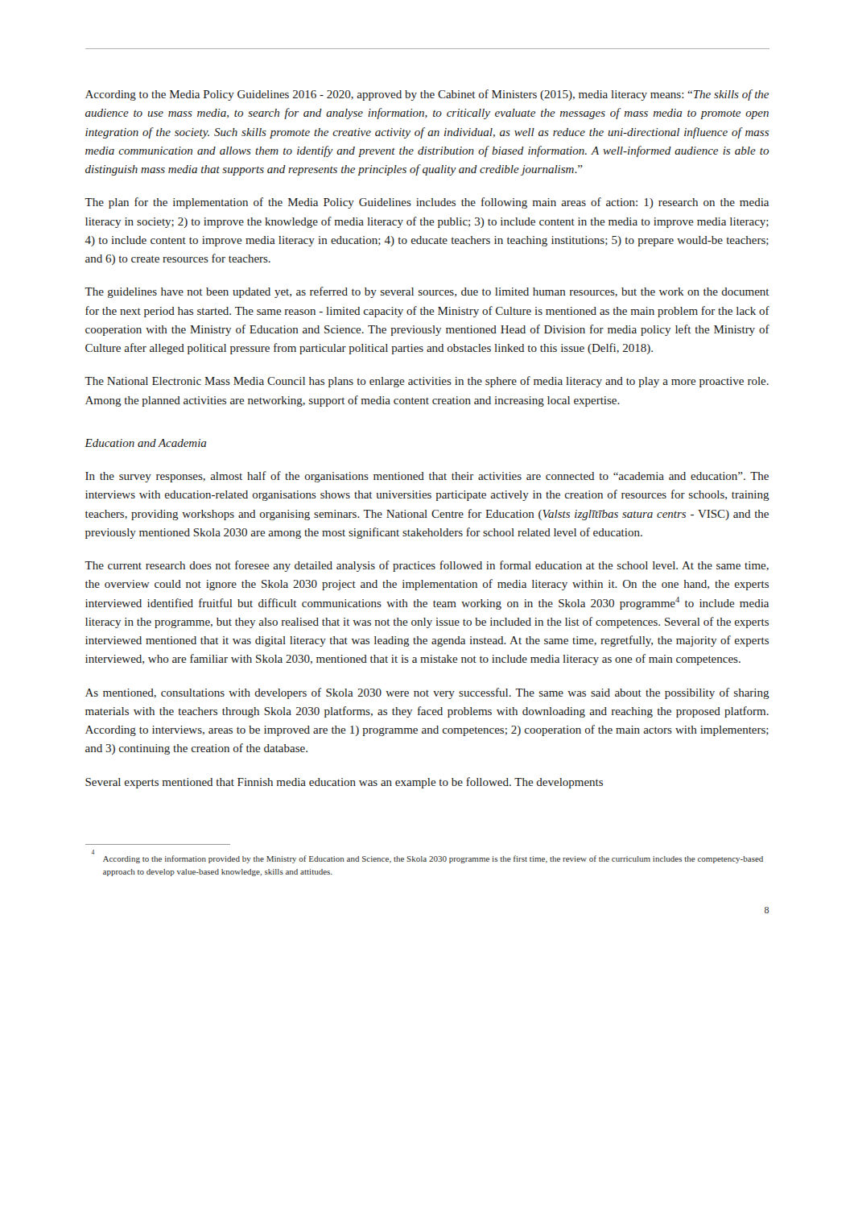According to the Media Policy Guidelines 2016 - 2020, approved by the Cabinet of Ministers (2015), media literacy means: “The skills of the audience to use mass media, to search for and analyse information, to critically evaluate the messages of mass media to promote open integration of the society. Such skills promote the creative activity of an individual, as well as reduce the uni-directional influence of mass media communication and allows them to identify and prevent the distribution of biased information. A well-informed audience is able to distinguish mass media that supports and represents the principles of quality and credible journalism.”
The plan for the implementation of the Media Policy Guidelines includes the following main areas of action: 1) research on the media literacy in society; 2) to improve the knowledge of media literacy of the public; 3) to include content in the media to improve media literacy; 4) to include content to improve media literacy in education; 4) to educate teachers in teaching institutions; 5) to prepare would-be teachers; and 6) to create resources for teachers.
The guidelines have not been updated yet, as referred to by several sources, due to limited human resources, but the work on the document for the next period has started. The same reason - limited capacity of the Ministry of Culture is mentioned as the main problem for the lack of cooperation with the Ministry of Education and Science. The previously mentioned Head of Division for media policy left the Ministry of Culture after alleged political pressure from particular political parties and obstacles linked to this issue (Delfi, 2018).
The National Electronic Mass Media Council has plans to enlarge activities in the sphere of media literacy and to play a more proactive role. Among the planned activities are networking, support of media content creation and increasing local expertise.
Education and Academia
In the survey responses, almost half of the organisations mentioned that their activities are connected to “academia and education”. The interviews with education-related organisations shows that universities participate actively in the creation of resources for schools, training teachers, providing workshops and organising seminars. The National Centre for Education (Valsts izglītības satura centrs - VISC) and the previously mentioned Skola 2030 are among the most significant stakeholders for school related level of education.
The current research does not foresee any detailed analysis of practices followed in formal education at the school level. At the same time, the overview could not ignore the Skola 2030 project and the implementation of media literacy within it. On the one hand, the experts interviewed identified fruitful but difficult communications with the team working on in the Skola 2030 programme4 to include media literacy in the programme, but they also realised that it was not the only issue to be included in the list of competences. Several of the experts interviewed mentioned that it was digital literacy that was leading the agenda instead. At the same time, regretfully, the majority of experts interviewed, who are familiar with Skola 2030, mentioned that it is a mistake not to include media literacy as one of main competences.
As mentioned, consultations with developers of Skola 2030 were not very successful. The same was said about the possibility of sharing materials with the teachers through Skola 2030 platforms, as they faced problems with downloading and reaching the proposed platform. According to interviews, areas to be improved are the 1) programme and competences; 2) cooperation of the main actors with implementers; and 3) continuing the creation of the database.
Several experts mentioned that Finnish media education was an example to be followed. The developments
4 According to the information provided by the Ministry of Education and Science, the Skola 2030 programme is the first time, the review of the curriculum includes the competency-based approach to develop value-based knowledge, skills and attitudes.
8